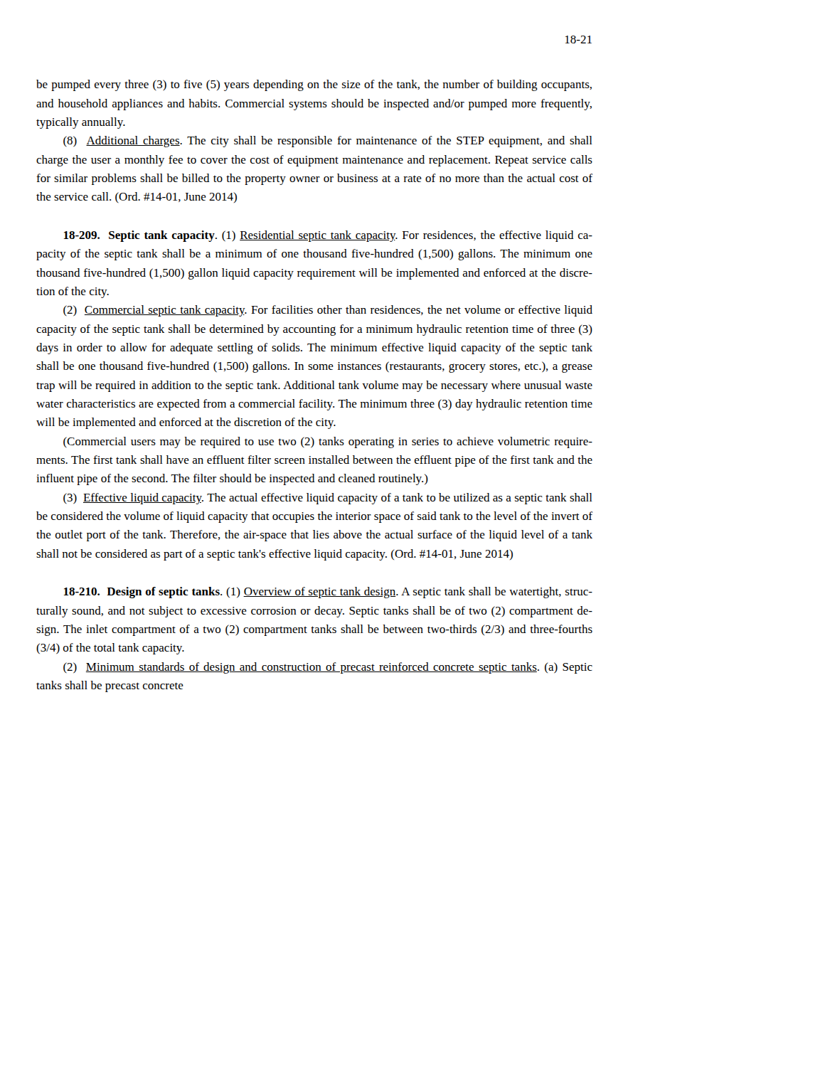18-21
be pumped every three (3) to five (5) years depending on the size of the tank, the number of building occupants, and household appliances and habits. Commercial systems should be inspected and/or pumped more frequently, typically annually.
(8) Additional charges. The city shall be responsible for maintenance of the STEP equipment, and shall charge the user a monthly fee to cover the cost of equipment maintenance and replacement. Repeat service calls for similar problems shall be billed to the property owner or business at a rate of no more than the actual cost of the service call. (Ord. #14-01, June 2014)
18-209. Septic tank capacity. (1) Residential septic tank capacity. For residences, the effective liquid capacity of the septic tank shall be a minimum of one thousand five-hundred (1,500) gallons. The minimum one thousand five-hundred (1,500) gallon liquid capacity requirement will be implemented and enforced at the discretion of the city.
(2) Commercial septic tank capacity. For facilities other than residences, the net volume or effective liquid capacity of the septic tank shall be determined by accounting for a minimum hydraulic retention time of three (3) days in order to allow for adequate settling of solids. The minimum effective liquid capacity of the septic tank shall be one thousand five-hundred (1,500) gallons. In some instances (restaurants, grocery stores, etc.), a grease trap will be required in addition to the septic tank. Additional tank volume may be necessary where unusual waste water characteristics are expected from a commercial facility. The minimum three (3) day hydraulic retention time will be implemented and enforced at the discretion of the city.
(Commercial users may be required to use two (2) tanks operating in series to achieve volumetric requirements. The first tank shall have an effluent filter screen installed between the effluent pipe of the first tank and the influent pipe of the second. The filter should be inspected and cleaned routinely.)
(3) Effective liquid capacity. The actual effective liquid capacity of a tank to be utilized as a septic tank shall be considered the volume of liquid capacity that occupies the interior space of said tank to the level of the invert of the outlet port of the tank. Therefore, the air-space that lies above the actual surface of the liquid level of a tank shall not be considered as part of a septic tank's effective liquid capacity. (Ord. #14-01, June 2014)
18-210. Design of septic tanks. (1) Overview of septic tank design. A septic tank shall be watertight, structurally sound, and not subject to excessive corrosion or decay. Septic tanks shall be of two (2) compartment design. The inlet compartment of a two (2) compartment tanks shall be between two-thirds (2/3) and three-fourths (3/4) of the total tank capacity.
(2) Minimum standards of design and construction of precast reinforced concrete septic tanks. (a) Septic tanks shall be precast concrete